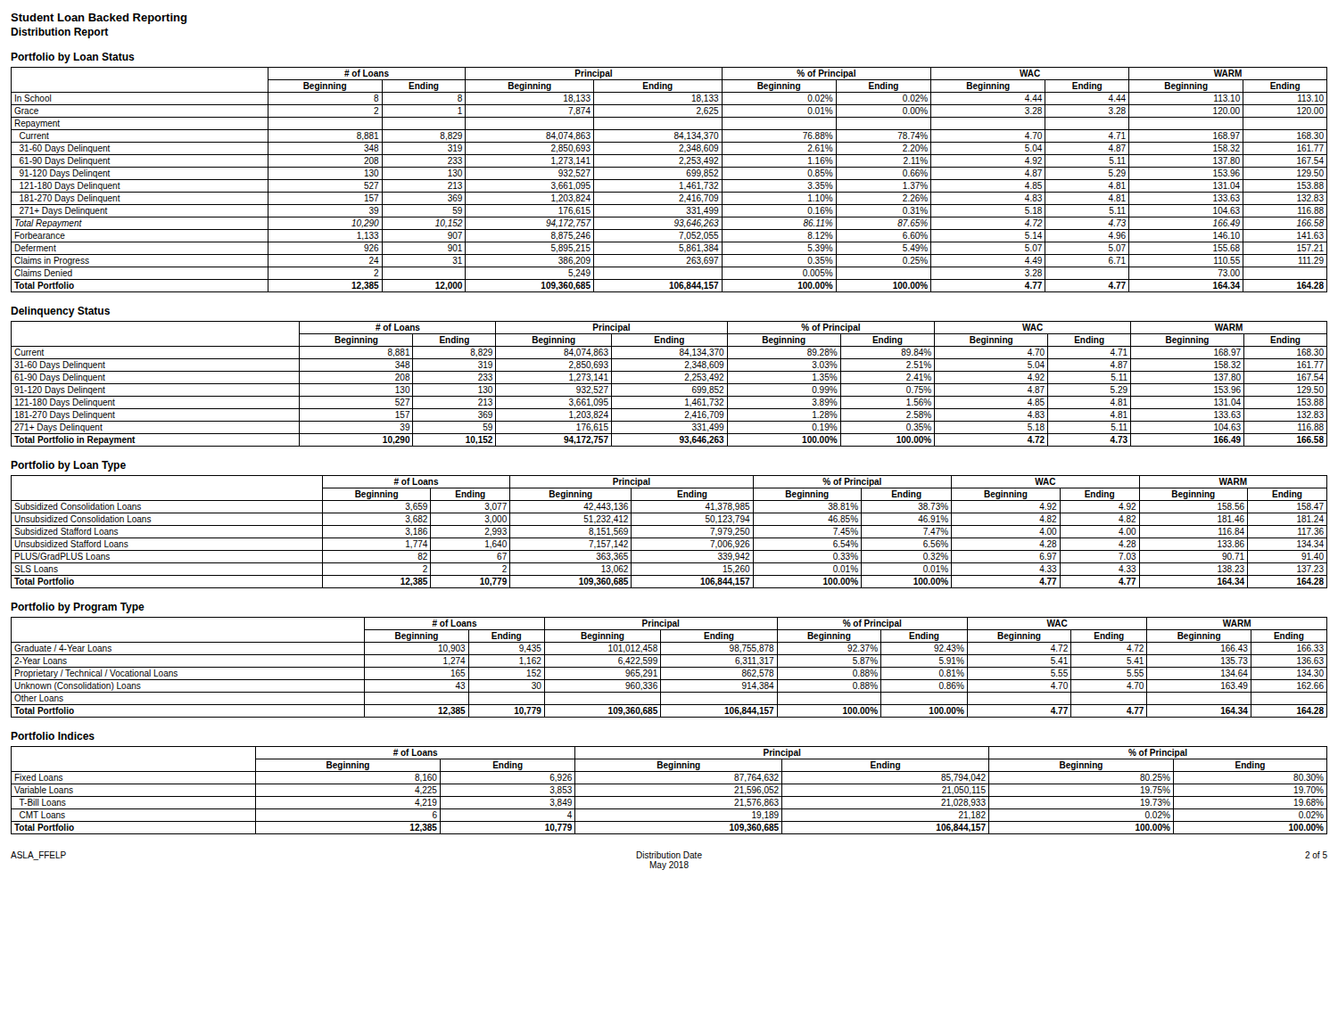Student Loan Backed Reporting
Distribution Report
Portfolio by Loan Status
| | # of Loans | Principal | % of Principal | WAC | WARM |
| --- | --- | --- | --- | --- | --- |
| Beginning | Ending | Beginning | Ending | Beginning | Ending | Beginning | Ending | Beginning | Ending |
| In School | 8 | 8 | 18,133 | 18,133 | 0.02% | 0.02% | 4.44 | 4.44 | 113.10 | 113.10 |
| Grace | 2 | 1 | 7,874 | 2,625 | 0.01% | 0.00% | 3.28 | 3.28 | 120.00 | 120.00 |
| Repayment | | | | | | | | | | |
| Current | 8,881 | 8,829 | 84,074,863 | 84,134,370 | 76.88% | 78.74% | 4.70 | 4.71 | 168.97 | 168.30 |
| 31-60 Days Delinquent | 348 | 319 | 2,850,693 | 2,348,609 | 2.61% | 2.20% | 5.04 | 4.87 | 158.32 | 161.77 |
| 61-90 Days Delinquent | 208 | 233 | 1,273,141 | 2,253,492 | 1.16% | 2.11% | 4.92 | 5.11 | 137.80 | 167.54 |
| 91-120 Days Delinqent | 130 | 130 | 932,527 | 699,852 | 0.85% | 0.66% | 4.87 | 5.29 | 153.96 | 129.50 |
| 121-180 Days Delinquent | 527 | 213 | 3,661,095 | 1,461,732 | 3.35% | 1.37% | 4.85 | 4.81 | 131.04 | 153.88 |
| 181-270 Days Delinquent | 157 | 369 | 1,203,824 | 2,416,709 | 1.10% | 2.26% | 4.83 | 4.81 | 133.63 | 132.83 |
| 271+ Days Delinquent | 39 | 59 | 176,615 | 331,499 | 0.16% | 0.31% | 5.18 | 5.11 | 104.63 | 116.88 |
| Total Repayment | 10,290 | 10,152 | 94,172,757 | 93,646,263 | 86.11% | 87.65% | 4.72 | 4.73 | 166.49 | 166.58 |
| Forbearance | 1,133 | 907 | 8,875,246 | 7,052,055 | 8.12% | 6.60% | 5.14 | 4.96 | 146.10 | 141.63 |
| Deferment | 926 | 901 | 5,895,215 | 5,861,384 | 5.39% | 5.49% | 5.07 | 5.07 | 155.68 | 157.21 |
| Claims in Progress | 24 | 31 | 386,209 | 263,697 | 0.35% | 0.25% | 4.49 | 6.71 | 110.55 | 111.29 |
| Claims Denied | 2 | | 5,249 | | 0.005% | | 3.28 | | 73.00 | |
| Total Portfolio | 12,385 | 12,000 | 109,360,685 | 106,844,157 | 100.00% | 100.00% | 4.77 | 4.77 | 164.34 | 164.28 |
Delinquency Status
| | # of Loans | Principal | % of Principal | WAC | WARM |
| --- | --- | --- | --- | --- | --- |
| Beginning | Ending | Beginning | Ending | Beginning | Ending | Beginning | Ending | Beginning | Ending |
| Current | 8,881 | 8,829 | 84,074,863 | 84,134,370 | 89.28% | 89.84% | 4.70 | 4.71 | 168.97 | 168.30 |
| 31-60 Days Delinquent | 348 | 319 | 2,850,693 | 2,348,609 | 3.03% | 2.51% | 5.04 | 4.87 | 158.32 | 161.77 |
| 61-90 Days Delinquent | 208 | 233 | 1,273,141 | 2,253,492 | 1.35% | 2.41% | 4.92 | 5.11 | 137.80 | 167.54 |
| 91-120 Days Delinqent | 130 | 130 | 932,527 | 699,852 | 0.99% | 0.75% | 4.87 | 5.29 | 153.96 | 129.50 |
| 121-180 Days Delinquent | 527 | 213 | 3,661,095 | 1,461,732 | 3.89% | 1.56% | 4.85 | 4.81 | 131.04 | 153.88 |
| 181-270 Days Delinquent | 157 | 369 | 1,203,824 | 2,416,709 | 1.28% | 2.58% | 4.83 | 4.81 | 133.63 | 132.83 |
| 271+ Days Delinquent | 39 | 59 | 176,615 | 331,499 | 0.19% | 0.35% | 5.18 | 5.11 | 104.63 | 116.88 |
| Total Portfolio in Repayment | 10,290 | 10,152 | 94,172,757 | 93,646,263 | 100.00% | 100.00% | 4.72 | 4.73 | 166.49 | 166.58 |
Portfolio by Loan Type
| | # of Loans | Principal | % of Principal | WAC | WARM |
| --- | --- | --- | --- | --- | --- |
| Beginning | Ending | Beginning | Ending | Beginning | Ending | Beginning | Ending | Beginning | Ending |
| Subsidized Consolidation Loans | 3,659 | 3,077 | 42,443,136 | 41,378,985 | 38.81% | 38.73% | 4.92 | 4.92 | 158.56 | 158.47 |
| Unsubsidized Consolidation Loans | 3,682 | 3,000 | 51,232,412 | 50,123,794 | 46.85% | 46.91% | 4.82 | 4.82 | 181.46 | 181.24 |
| Subsidized Stafford Loans | 3,186 | 2,993 | 8,151,569 | 7,979,250 | 7.45% | 7.47% | 4.00 | 4.00 | 116.84 | 117.36 |
| Unsubsidized Stafford Loans | 1,774 | 1,640 | 7,157,142 | 7,006,926 | 6.54% | 6.56% | 4.28 | 4.28 | 133.86 | 134.34 |
| PLUS/GradPLUS Loans | 82 | 67 | 363,365 | 339,942 | 0.33% | 0.32% | 6.97 | 7.03 | 90.71 | 91.40 |
| SLS Loans | 2 | 2 | 13,062 | 15,260 | 0.01% | 0.01% | 4.33 | 4.33 | 138.23 | 137.23 |
| Total Portfolio | 12,385 | 10,779 | 109,360,685 | 106,844,157 | 100.00% | 100.00% | 4.77 | 4.77 | 164.34 | 164.28 |
Portfolio by Program Type
| | # of Loans | Principal | % of Principal | WAC | WARM |
| --- | --- | --- | --- | --- | --- |
| Beginning | Ending | Beginning | Ending | Beginning | Ending | Beginning | Ending | Beginning | Ending |
| Graduate / 4-Year Loans | 10,903 | 9,435 | 101,012,458 | 98,755,878 | 92.37% | 92.43% | 4.72 | 4.72 | 166.43 | 166.33 |
| 2-Year Loans | 1,274 | 1,162 | 6,422,599 | 6,311,317 | 5.87% | 5.91% | 5.41 | 5.41 | 135.73 | 136.63 |
| Proprietary / Technical / Vocational Loans | 165 | 152 | 965,291 | 862,578 | 0.88% | 0.81% | 5.55 | 5.55 | 134.64 | 134.30 |
| Unknown (Consolidation) Loans | 43 | 30 | 960,336 | 914,384 | 0.88% | 0.86% | 4.70 | 4.70 | 163.49 | 162.66 |
| Other Loans | | | | | | | | | | |
| Total Portfolio | 12,385 | 10,779 | 109,360,685 | 106,844,157 | 100.00% | 100.00% | 4.77 | 4.77 | 164.34 | 164.28 |
Portfolio Indices
| | # of Loans | Principal | % of Principal |
| --- | --- | --- | --- |
| Beginning | Ending | Beginning | Ending | Beginning | Ending |
| Fixed Loans | 8,160 | 6,926 | 87,764,632 | 85,794,042 | 80.25% | 80.30% |
| Variable Loans | 4,225 | 3,853 | 21,596,052 | 21,050,115 | 19.75% | 19.70% |
| T-Bill Loans | 4,219 | 3,849 | 21,576,863 | 21,028,933 | 19.73% | 19.68% |
| CMT Loans | 6 | 4 | 19,189 | 21,182 | 0.02% | 0.02% |
| Total Portfolio | 12,385 | 10,779 | 109,360,685 | 106,844,157 | 100.00% | 100.00% |
ASLA_FFELP
Distribution Date
May 2018
2 of 5